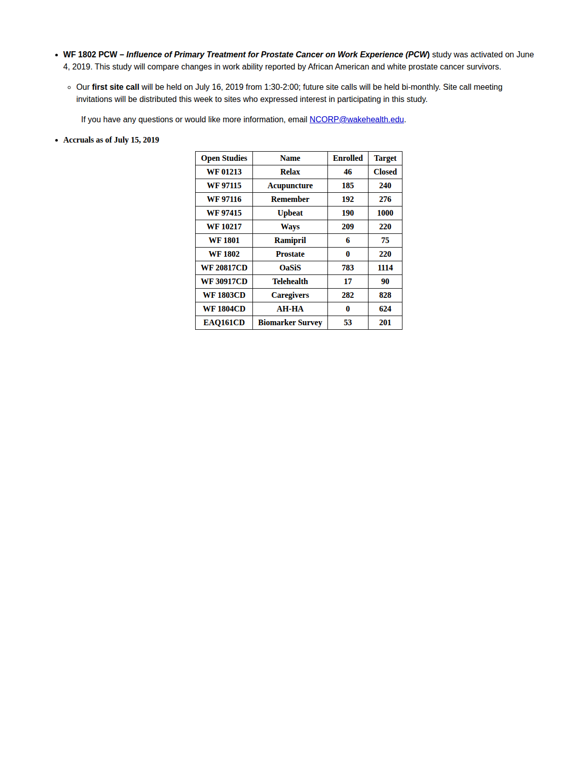WF 1802 PCW – Influence of Primary Treatment for Prostate Cancer on Work Experience (PCW) study was activated on June 4, 2019. This study will compare changes in work ability reported by African American and white prostate cancer survivors.
Our first site call will be held on July 16, 2019 from 1:30-2:00; future site calls will be held bi-monthly. Site call meeting invitations will be distributed this week to sites who expressed interest in participating in this study.
If you have any questions or would like more information, email NCORP@wakehealth.edu.
Accruals as of July 15, 2019
| Open Studies | Name | Enrolled | Target |
| --- | --- | --- | --- |
| WF 01213 | Relax | 46 | Closed |
| WF 97115 | Acupuncture | 185 | 240 |
| WF 97116 | Remember | 192 | 276 |
| WF 97415 | Upbeat | 190 | 1000 |
| WF 10217 | Ways | 209 | 220 |
| WF 1801 | Ramipril | 6 | 75 |
| WF 1802 | Prostate | 0 | 220 |
| WF 20817CD | OaSiS | 783 | 1114 |
| WF 30917CD | Telehealth | 17 | 90 |
| WF 1803CD | Caregivers | 282 | 828 |
| WF 1804CD | AH-HA | 0 | 624 |
| EAQ161CD | Biomarker Survey | 53 | 201 |